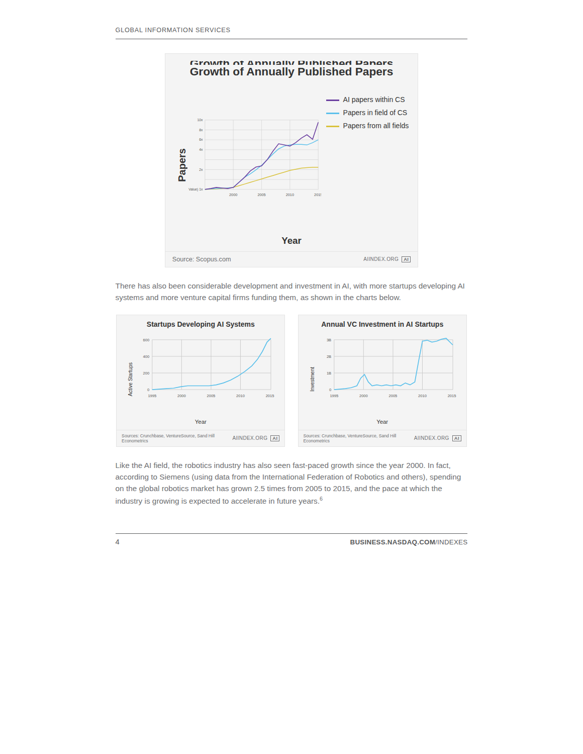Global Information Services
Growth of Annually Published Papers
Growth of Annually Published Papers
Papers
10x 8x 6x 4x 2x (1996 Value) 1x 2000 2005 2010 2015
AI papers within CS
Papers in field of CS
Papers from all fields
Year
Source: Scopus.com
AIINDEX.ORG AI
There has also been considerable development and investment in AI, with more startups developing AI systems and more venture capital firms funding them, as shown in the charts below.
Startups Developing AI Systems
Active Startups
600 400 200 0 1995 2000 2005 2010 2015
Year
Sources: Crunchbase, VentureSource, Sand Hill Econometrics
AIINDEX.ORG AI
Annual VC Investment in AI Startups
Investment
3B 2B 1B 0 1995 2000 2005 2010 2015
Year
Sources: Crunchbase, VentureSource, Sand Hill Econometrics
AIINDEX.ORG AI
Like the AI field, the robotics industry has also seen fast-paced growth since the year 2000. In fact, according to Siemens (using data from the International Federation of Robotics and others), spending on the global robotics market has grown 2.5 times from 2005 to 2015, and the pace at which the industry is growing is expected to accelerate in future years.6
4
BUSINESS.NASDAQ.COM/INDEXES